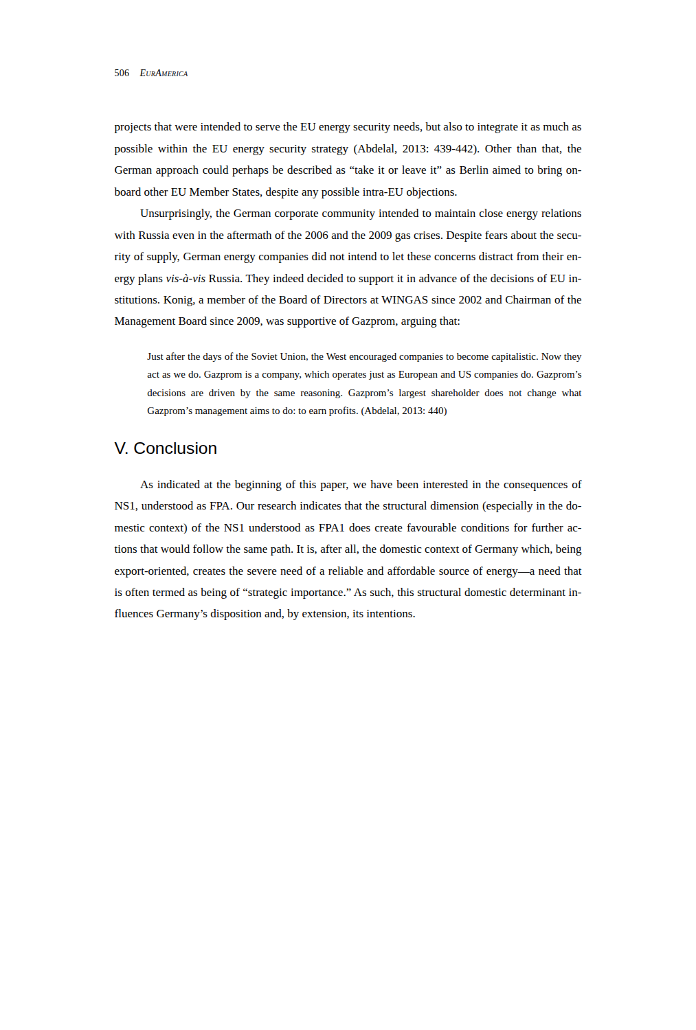506 EurAmerica
projects that were intended to serve the EU energy security needs, but also to integrate it as much as possible within the EU energy security strategy (Abdelal, 2013: 439-442). Other than that, the German approach could perhaps be described as “take it or leave it” as Berlin aimed to bring onboard other EU Member States, despite any possible intra-EU objections.
Unsurprisingly, the German corporate community intended to maintain close energy relations with Russia even in the aftermath of the 2006 and the 2009 gas crises. Despite fears about the security of supply, German energy companies did not intend to let these concerns distract from their energy plans vis-à-vis Russia. They indeed decided to support it in advance of the decisions of EU institutions. Konig, a member of the Board of Directors at WINGAS since 2002 and Chairman of the Management Board since 2009, was supportive of Gazprom, arguing that:
Just after the days of the Soviet Union, the West encouraged companies to become capitalistic. Now they act as we do. Gazprom is a company, which operates just as European and US companies do. Gazprom’s decisions are driven by the same reasoning. Gazprom’s largest shareholder does not change what Gazprom’s management aims to do: to earn profits. (Abdelal, 2013: 440)
V. Conclusion
As indicated at the beginning of this paper, we have been interested in the consequences of NS1, understood as FPA. Our research indicates that the structural dimension (especially in the domestic context) of the NS1 understood as FPA1 does create favourable conditions for further actions that would follow the same path. It is, after all, the domestic context of Germany which, being export-oriented, creates the severe need of a reliable and affordable source of energy—a need that is often termed as being of “strategic importance.” As such, this structural domestic determinant influences Germany’s disposition and, by extension, its intentions.